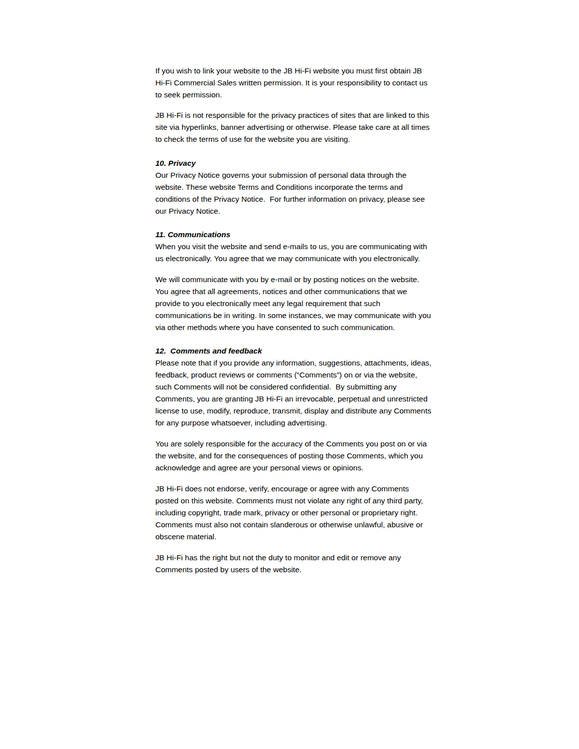If you wish to link your website to the JB Hi-Fi website you must first obtain JB Hi-Fi Commercial Sales written permission. It is your responsibility to contact us to seek permission.
JB Hi-Fi is not responsible for the privacy practices of sites that are linked to this site via hyperlinks, banner advertising or otherwise. Please take care at all times to check the terms of use for the website you are visiting.
10. Privacy
Our Privacy Notice governs your submission of personal data through the website. These website Terms and Conditions incorporate the terms and conditions of the Privacy Notice. For further information on privacy, please see our Privacy Notice.
11. Communications
When you visit the website and send e-mails to us, you are communicating with us electronically. You agree that we may communicate with you electronically.
We will communicate with you by e-mail or by posting notices on the website. You agree that all agreements, notices and other communications that we provide to you electronically meet any legal requirement that such communications be in writing. In some instances, we may communicate with you via other methods where you have consented to such communication.
12. Comments and feedback
Please note that if you provide any information, suggestions, attachments, ideas, feedback, product reviews or comments (“Comments”) on or via the website, such Comments will not be considered confidential. By submitting any Comments, you are granting JB Hi-Fi an irrevocable, perpetual and unrestricted license to use, modify, reproduce, transmit, display and distribute any Comments for any purpose whatsoever, including advertising.
You are solely responsible for the accuracy of the Comments you post on or via the website, and for the consequences of posting those Comments, which you acknowledge and agree are your personal views or opinions.
JB Hi-Fi does not endorse, verify, encourage or agree with any Comments posted on this website. Comments must not violate any right of any third party, including copyright, trade mark, privacy or other personal or proprietary right. Comments must also not contain slanderous or otherwise unlawful, abusive or obscene material.
JB Hi-Fi has the right but not the duty to monitor and edit or remove any Comments posted by users of the website.